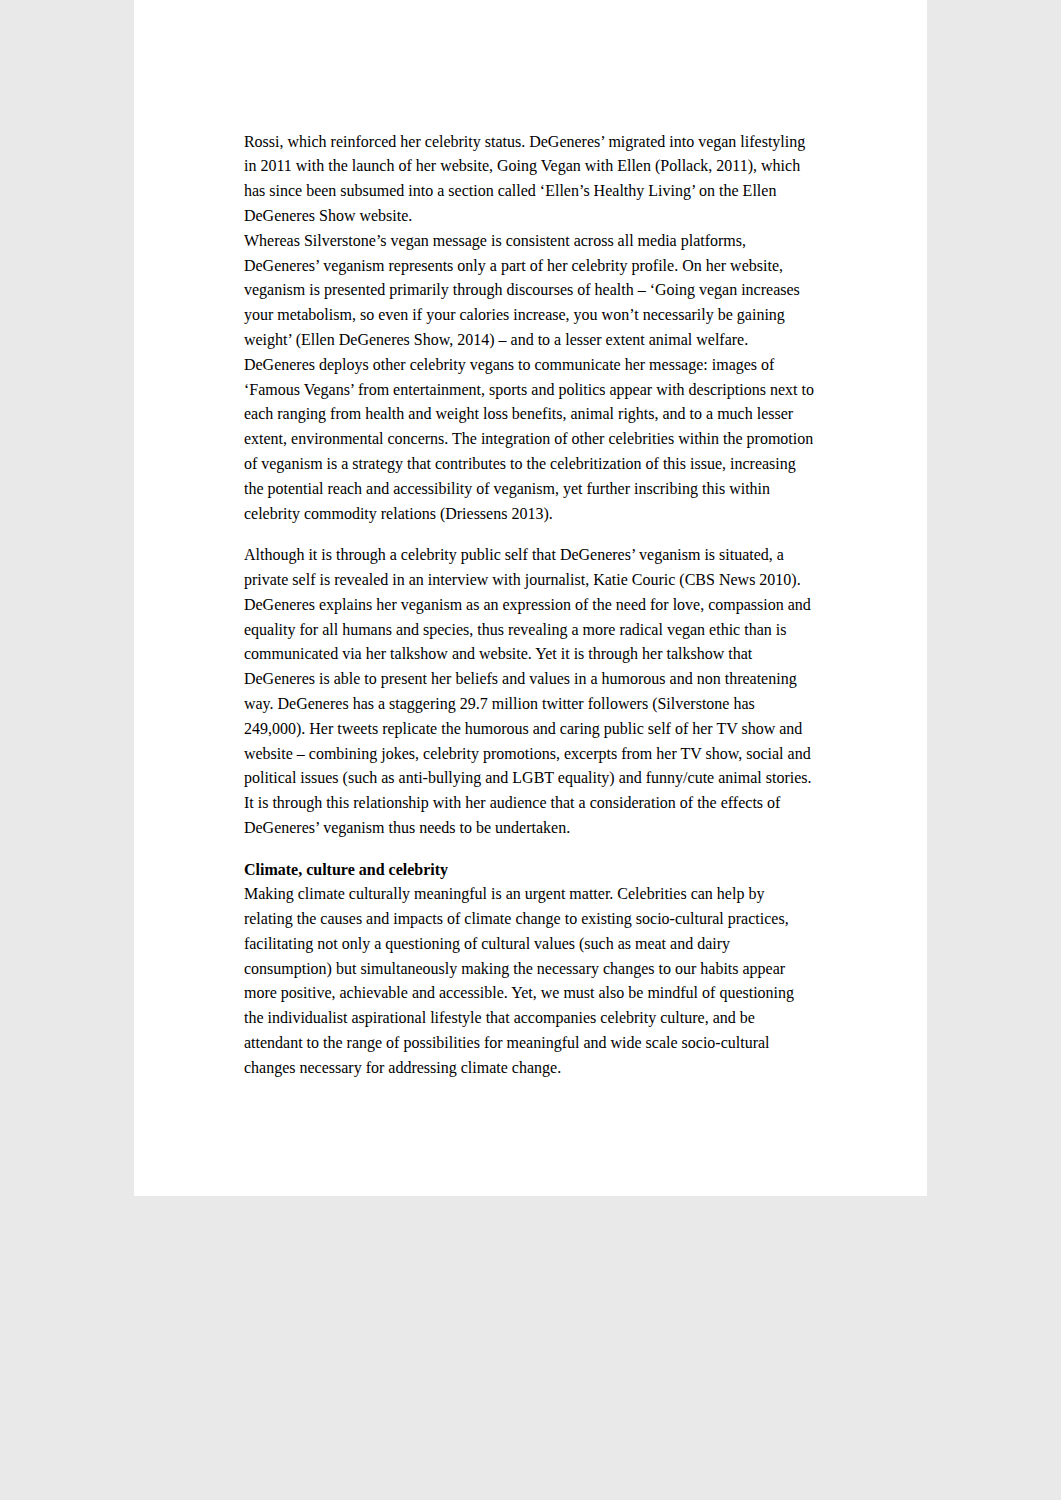Rossi, which reinforced her celebrity status. DeGeneres’ migrated into vegan lifestyling in 2011 with the launch of her website, Going Vegan with Ellen (Pollack, 2011), which has since been subsumed into a section called ‘Ellen’s Healthy Living’ on the Ellen DeGeneres Show website.
Whereas Silverstone’s vegan message is consistent across all media platforms, DeGeneres’ veganism represents only a part of her celebrity profile. On her website, veganism is presented primarily through discourses of health – ‘Going vegan increases your metabolism, so even if your calories increase, you won’t necessarily be gaining weight’ (Ellen DeGeneres Show, 2014) – and to a lesser extent animal welfare. DeGeneres deploys other celebrity vegans to communicate her message: images of ‘Famous Vegans’ from entertainment, sports and politics appear with descriptions next to each ranging from health and weight loss benefits, animal rights, and to a much lesser extent, environmental concerns. The integration of other celebrities within the promotion of veganism is a strategy that contributes to the celebritization of this issue, increasing the potential reach and accessibility of veganism, yet further inscribing this within celebrity commodity relations (Driessens 2013).
Although it is through a celebrity public self that DeGeneres’ veganism is situated, a private self is revealed in an interview with journalist, Katie Couric (CBS News 2010). DeGeneres explains her veganism as an expression of the need for love, compassion and equality for all humans and species, thus revealing a more radical vegan ethic than is communicated via her talkshow and website. Yet it is through her talkshow that DeGeneres is able to present her beliefs and values in a humorous and non threatening way. DeGeneres has a staggering 29.7 million twitter followers (Silverstone has 249,000). Her tweets replicate the humorous and caring public self of her TV show and website – combining jokes, celebrity promotions, excerpts from her TV show, social and political issues (such as anti-bullying and LGBT equality) and funny/cute animal stories. It is through this relationship with her audience that a consideration of the effects of DeGeneres’ veganism thus needs to be undertaken.
Climate, culture and celebrity
Making climate culturally meaningful is an urgent matter. Celebrities can help by relating the causes and impacts of climate change to existing socio-cultural practices, facilitating not only a questioning of cultural values (such as meat and dairy consumption) but simultaneously making the necessary changes to our habits appear more positive, achievable and accessible. Yet, we must also be mindful of questioning the individualist aspirational lifestyle that accompanies celebrity culture, and be attendant to the range of possibilities for meaningful and wide scale socio-cultural changes necessary for addressing climate change.